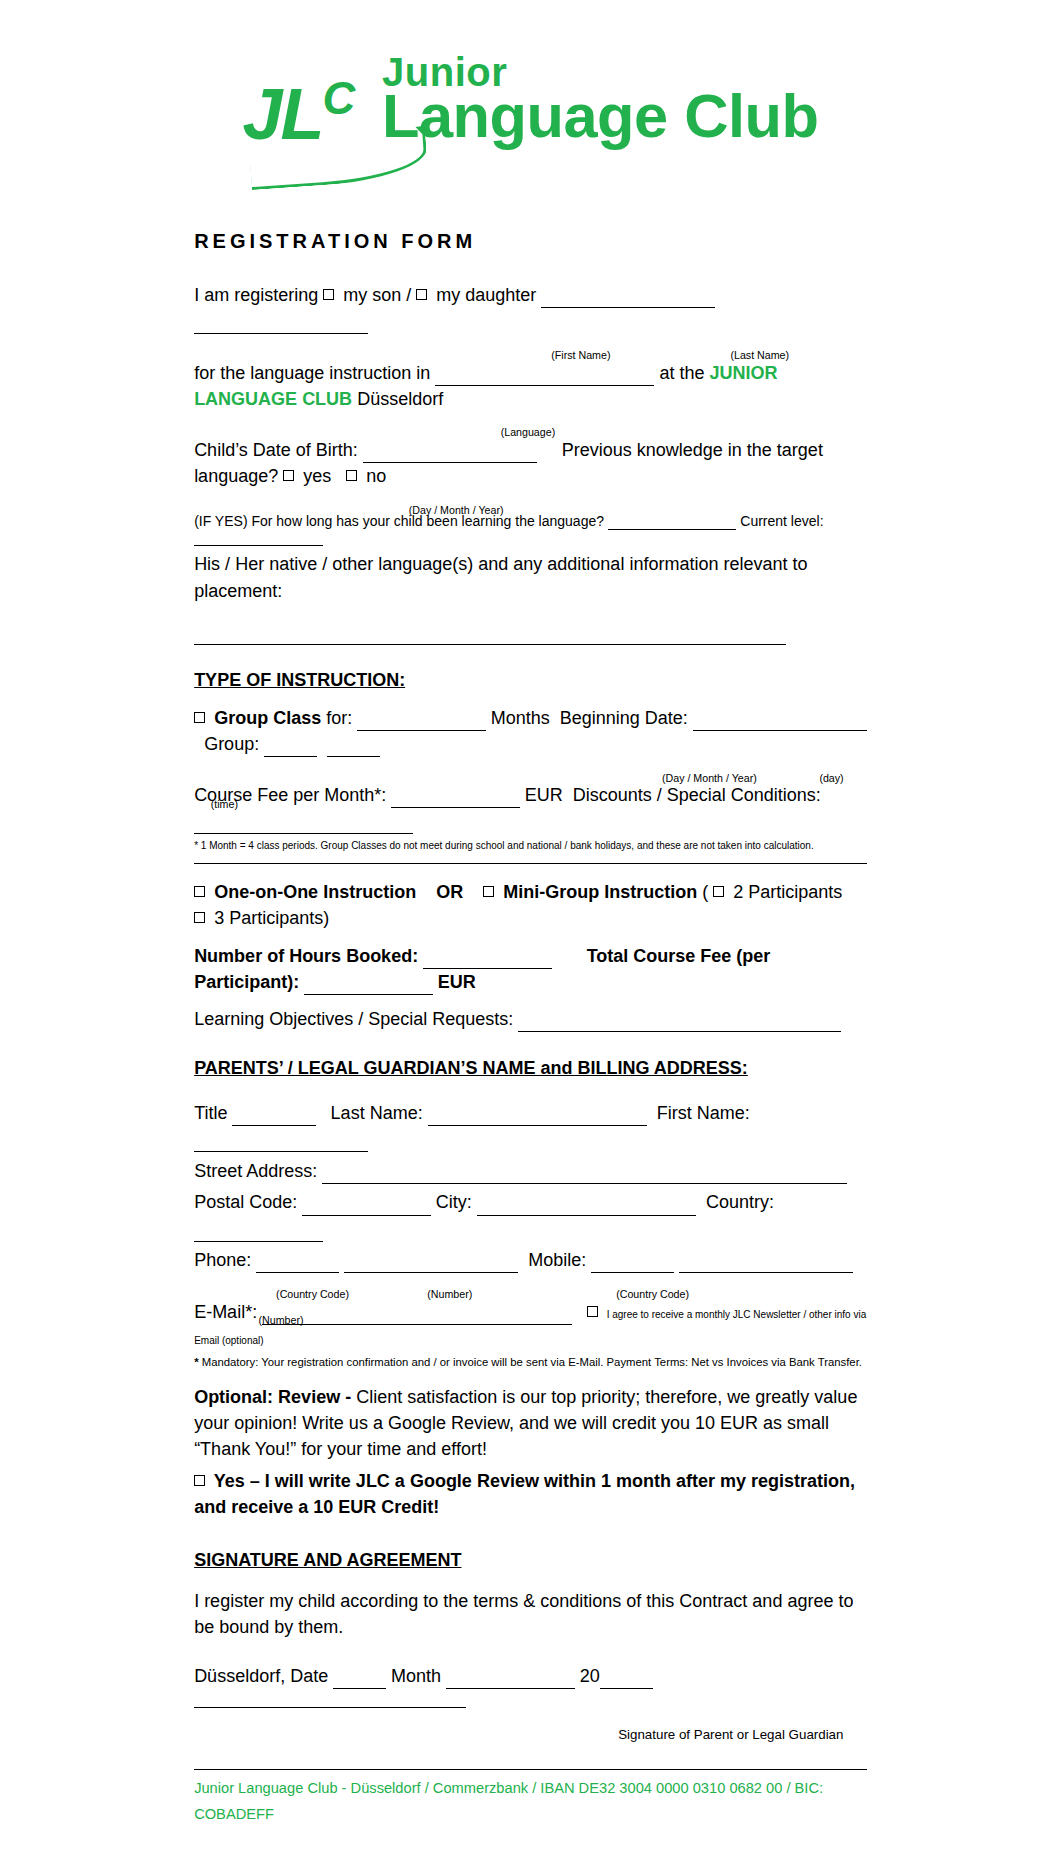JLC Junior Language Club
REGISTRATION FORM
I am registering my son / my daughter
(First Name) (Last Name)
for the language instruction in at the JUNIOR LANGUAGE CLUB Düsseldorf
(Language)
Child’s Date of Birth: Previous knowledge in the target language? yes no
(Day / Month / Year)
(IF YES) For how long has your child been learning the language? Current level:
His / Her native / other language(s) and any additional information relevant to placement:
TYPE OF INSTRUCTION:
Group Class for: Months Beginning Date: Group:
(Day / Month / Year) (day) (time)
Course Fee per Month*: EUR Discounts / Special Conditions:
* 1 Month = 4 class periods. Group Classes do not meet during school and national / bank holidays, and these are not taken into calculation.
One-on-One Instruction OR Mini-Group Instruction ( 2 Participants 3 Participants)
Number of Hours Booked: Total Course Fee (per Participant): EUR
Learning Objectives / Special Requests:
PARENTS’ / LEGAL GUARDIAN’S NAME and BILLING ADDRESS:
Title Last Name: First Name:
Street Address:
Postal Code: City: Country:
Phone: Mobile:
(Country Code) (Number) (Country Code) (Number)
E-Mail*: I agree to receive a monthly JLC Newsletter / other info via Email (optional)
* Mandatory: Your registration confirmation and / or invoice will be sent via E-Mail. Payment Terms: Net vs Invoices via Bank Transfer.
Optional: Review - Client satisfaction is our top priority; therefore, we greatly value your opinion! Write us a Google Review, and we will credit you 10 EUR as small “Thank You!” for your time and effort!
Yes – I will write JLC a Google Review within 1 month after my registration, and receive a 10 EUR Credit!
SIGNATURE AND AGREEMENT
I register my child according to the terms & conditions of this Contract and agree to be bound by them.
Düsseldorf, Date Month 20
Signature of Parent or Legal Guardian
Junior Language Club - Düsseldorf / Commerzbank / IBAN DE32 3004 0000 0310 0682 00 / BIC: COBADEFF